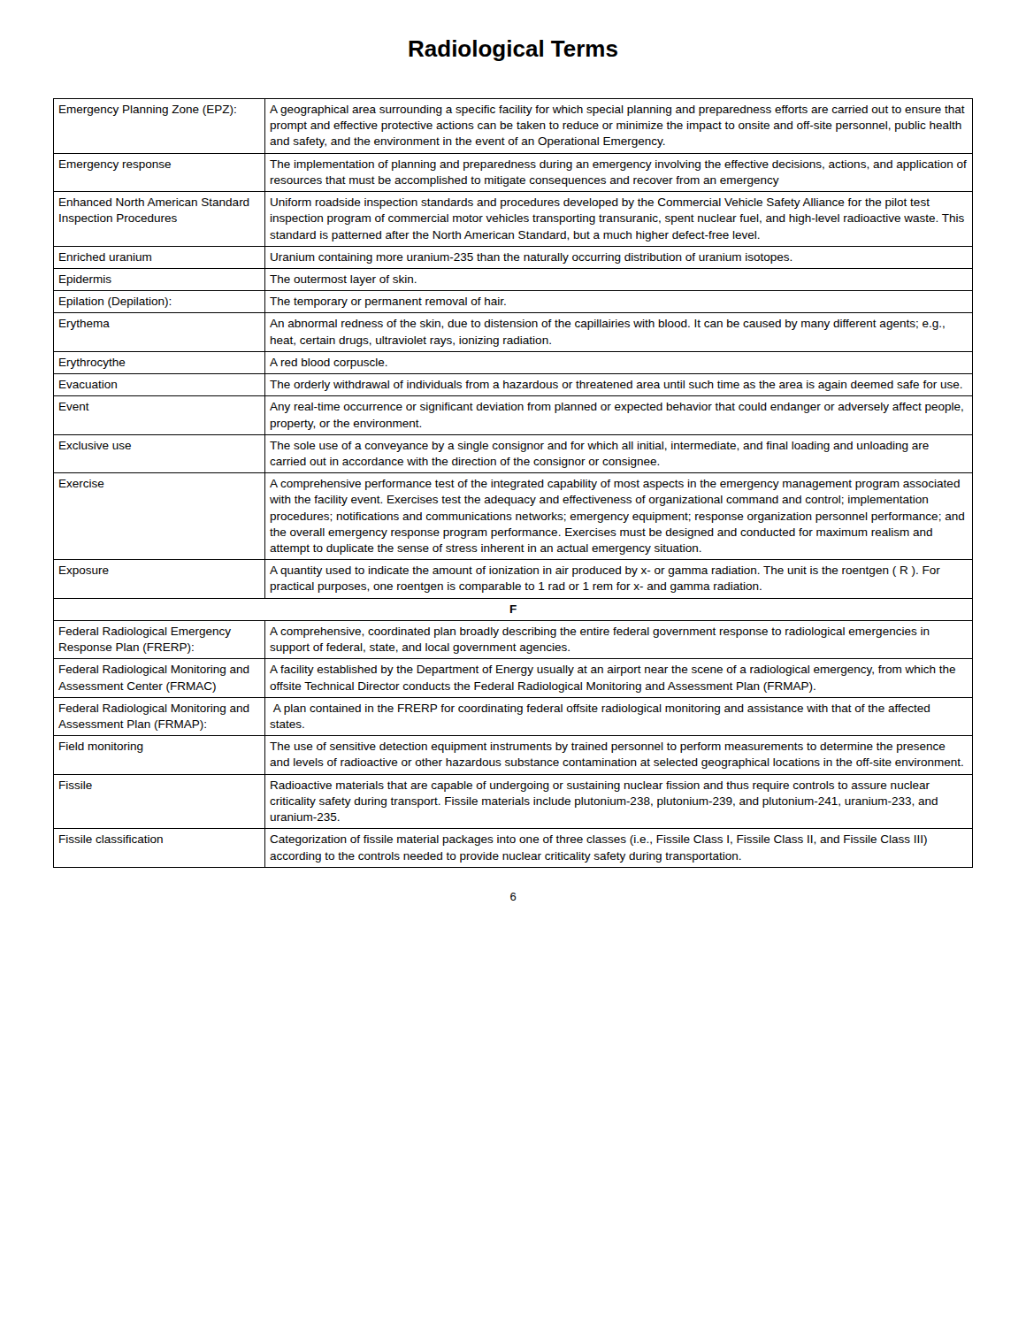Radiological Terms
| Emergency Planning Zone (EPZ): | A geographical area surrounding a specific facility for which special planning and preparedness efforts are carried out to ensure that prompt and effective protective actions can be taken to reduce or minimize the impact to onsite and off-site personnel, public health and safety, and the environment in the event of an Operational Emergency. |
| Emergency response | The implementation of planning and preparedness during an emergency involving the effective decisions, actions, and application of resources that must be accomplished to mitigate consequences and recover from an emergency |
| Enhanced North American Standard Inspection Procedures | Uniform roadside inspection standards and procedures developed by the Commercial Vehicle Safety Alliance for the pilot test inspection program of commercial motor vehicles transporting transuranic, spent nuclear fuel, and high-level radioactive waste. This standard is patterned after the North American Standard, but a much higher defect-free level. |
| Enriched uranium | Uranium containing more uranium-235 than the naturally occurring distribution of uranium isotopes. |
| Epidermis | The outermost layer of skin. |
| Epilation (Depilation): | The temporary or permanent removal of hair. |
| Erythema | An abnormal redness of the skin, due to distension of the capillairies with blood. It can be caused by many different agents; e.g., heat, certain drugs, ultraviolet rays, ionizing radiation. |
| Erythrocythe | A red blood corpuscle. |
| Evacuation | The orderly withdrawal of individuals from a hazardous or threatened area until such time as the area is again deemed safe for use. |
| Event | Any real-time occurrence or significant deviation from planned or expected behavior that could endanger or adversely affect people, property, or the environment. |
| Exclusive use | The sole use of a conveyance by a single consignor and for which all initial, intermediate, and final loading and unloading are carried out in accordance with the direction of the consignor or consignee. |
| Exercise | A comprehensive performance test of the integrated capability of most aspects in the emergency management program associated with the facility event. Exercises test the adequacy and effectiveness of organizational command and control; implementation procedures; notifications and communications networks; emergency equipment; response organization personnel performance; and the overall emergency response program performance. Exercises must be designed and conducted for maximum realism and attempt to duplicate the sense of stress inherent in an actual emergency situation. |
| Exposure | A quantity used to indicate the amount of ionization in air produced by x- or gamma radiation. The unit is the roentgen ( R ). For practical purposes, one roentgen is comparable to 1 rad or 1 rem for x- and gamma radiation. |
| F |
| Federal Radiological Emergency Response Plan (FRERP): | A comprehensive, coordinated plan broadly describing the entire federal government response to radiological emergencies in support of federal, state, and local government agencies. |
| Federal Radiological Monitoring and Assessment Center (FRMAC) | A facility established by the Department of Energy usually at an airport near the scene of a radiological emergency, from which the offsite Technical Director conducts the Federal Radiological Monitoring and Assessment Plan (FRMAP). |
| Federal Radiological Monitoring and Assessment Plan (FRMAP): | A plan contained in the FRERP for coordinating federal offsite radiological monitoring and assistance with that of the affected states. |
| Field monitoring | The use of sensitive detection equipment instruments by trained personnel to perform measurements to determine the presence and levels of radioactive or other hazardous substance contamination at selected geographical locations in the off-site environment. |
| Fissile | Radioactive materials that are capable of undergoing or sustaining nuclear fission and thus require controls to assure nuclear criticality safety during transport. Fissile materials include plutonium-238, plutonium-239, and plutonium-241, uranium-233, and uranium-235. |
| Fissile classification | Categorization of fissile material packages into one of three classes (i.e., Fissile Class I, Fissile Class II, and Fissile Class III) according to the controls needed to provide nuclear criticality safety during transportation. |
6